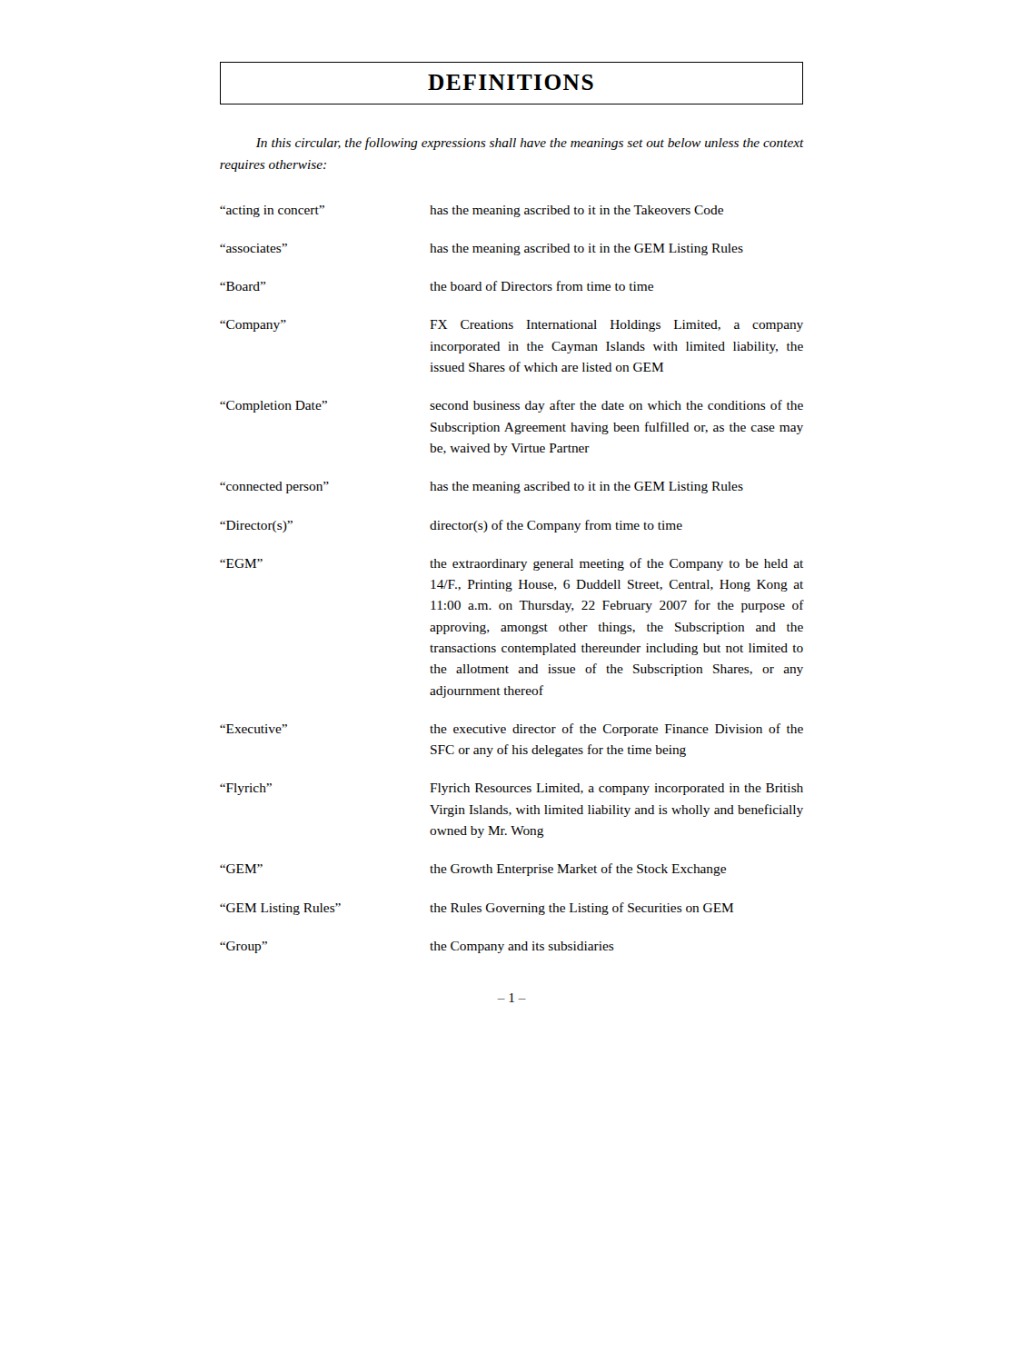DEFINITIONS
In this circular, the following expressions shall have the meanings set out below unless the context requires otherwise:
| “acting in concert” | has the meaning ascribed to it in the Takeovers Code |
| “associates” | has the meaning ascribed to it in the GEM Listing Rules |
| “Board” | the board of Directors from time to time |
| “Company” | FX Creations International Holdings Limited, a company incorporated in the Cayman Islands with limited liability, the issued Shares of which are listed on GEM |
| “Completion Date” | second business day after the date on which the conditions of the Subscription Agreement having been fulfilled or, as the case may be, waived by Virtue Partner |
| “connected person” | has the meaning ascribed to it in the GEM Listing Rules |
| “Director(s)” | director(s) of the Company from time to time |
| “EGM” | the extraordinary general meeting of the Company to be held at 14/F., Printing House, 6 Duddell Street, Central, Hong Kong at 11:00 a.m. on Thursday, 22 February 2007 for the purpose of approving, amongst other things, the Subscription and the transactions contemplated thereunder including but not limited to the allotment and issue of the Subscription Shares, or any adjournment thereof |
| “Executive” | the executive director of the Corporate Finance Division of the SFC or any of his delegates for the time being |
| “Flyrich” | Flyrich Resources Limited, a company incorporated in the British Virgin Islands, with limited liability and is wholly and beneficially owned by Mr. Wong |
| “GEM” | the Growth Enterprise Market of the Stock Exchange |
| “GEM Listing Rules” | the Rules Governing the Listing of Securities on GEM |
| “Group” | the Company and its subsidiaries |
– 1 –